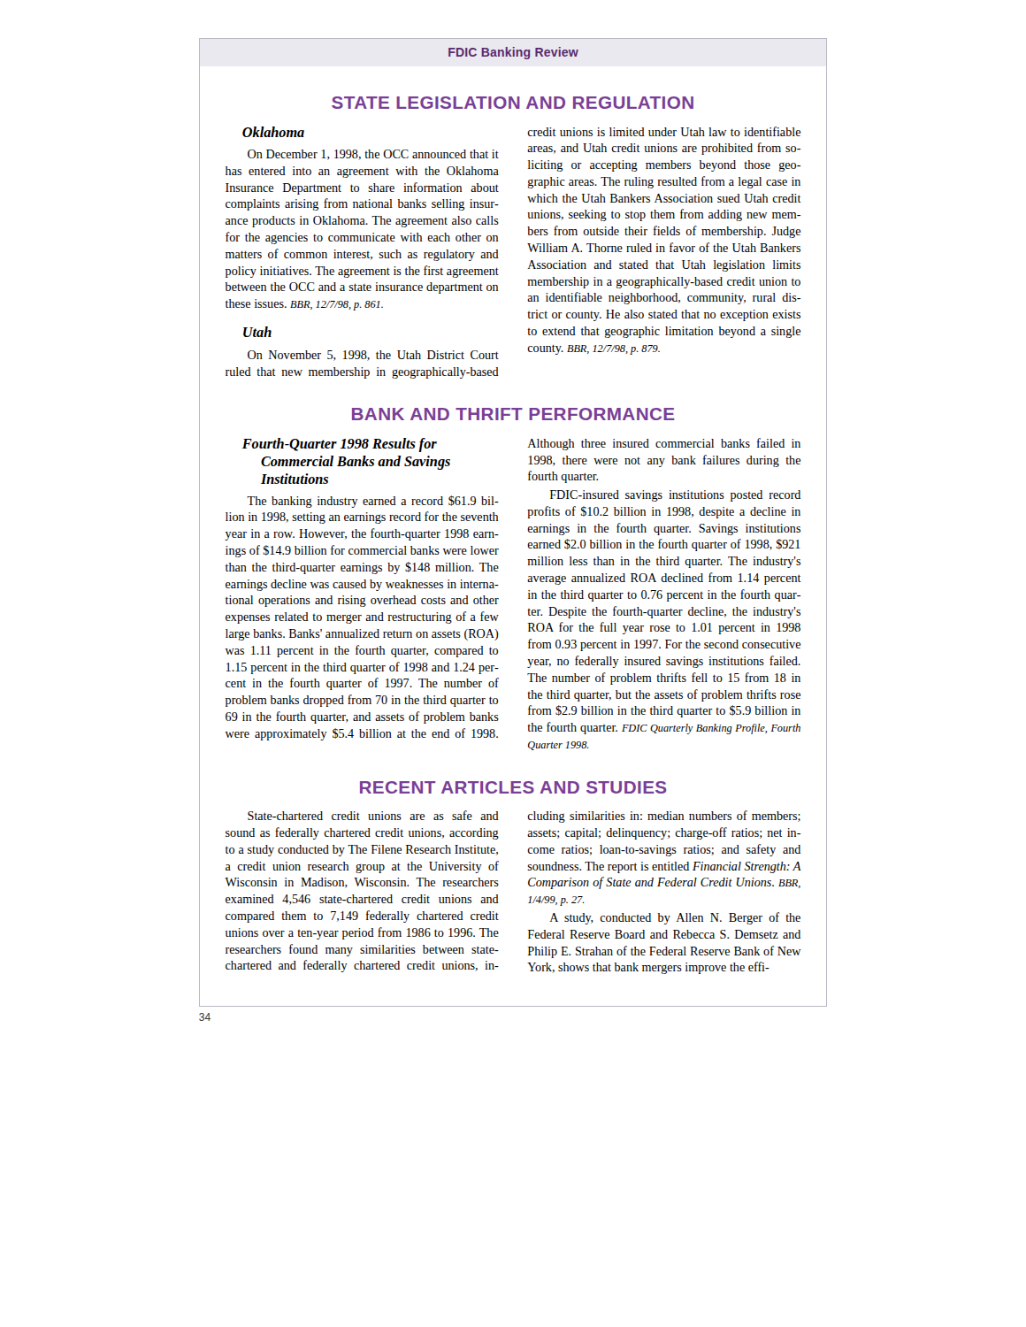FDIC Banking Review
STATE LEGISLATION AND REGULATION
Oklahoma
On December 1, 1998, the OCC announced that it has entered into an agreement with the Oklahoma Insurance Department to share information about complaints arising from national banks selling insurance products in Oklahoma. The agreement also calls for the agencies to communicate with each other on matters of common interest, such as regulatory and policy initiatives. The agreement is the first agreement between the OCC and a state insurance department on these issues. BBR, 12/7/98, p. 861.
Utah
On November 5, 1998, the Utah District Court ruled that new membership in geographically-based credit unions is limited under Utah law to identifiable areas, and Utah credit unions are prohibited from soliciting or accepting members beyond those geographic areas. The ruling resulted from a legal case in which the Utah Bankers Association sued Utah credit unions, seeking to stop them from adding new members from outside their fields of membership. Judge William A. Thorne ruled in favor of the Utah Bankers Association and stated that Utah legislation limits membership in a geographically-based credit union to an identifiable neighborhood, community, rural district or county. He also stated that no exception exists to extend that geographic limitation beyond a single county. BBR, 12/7/98, p. 879.
BANK AND THRIFT PERFORMANCE
Fourth-Quarter 1998 Results forCommercial Banks and Savings Institutions
The banking industry earned a record $61.9 billion in 1998, setting an earnings record for the seventh year in a row. However, the fourth-quarter 1998 earnings of $14.9 billion for commercial banks were lower than the third-quarter earnings by $148 million. The earnings decline was caused by weaknesses in international operations and rising overhead costs and other expenses related to merger and restructuring of a few large banks. Banks' annualized return on assets (ROA) was 1.11 percent in the fourth quarter, compared to 1.15 percent in the third quarter of 1998 and 1.24 percent in the fourth quarter of 1997. The number of problem banks dropped from 70 in the third quarter to 69 in the fourth quarter, and assets of problem banks were approximately $5.4 billion at the end of 1998. Although three insured commercial banks failed in 1998, there were not any bank failures during the fourth quarter.
FDIC-insured savings institutions posted record profits of $10.2 billion in 1998, despite a decline in earnings in the fourth quarter. Savings institutions earned $2.0 billion in the fourth quarter of 1998, $921 million less than in the third quarter. The industry's average annualized ROA declined from 1.14 percent in the third quarter to 0.76 percent in the fourth quarter. Despite the fourth-quarter decline, the industry's ROA for the full year rose to 1.01 percent in 1998 from 0.93 percent in 1997. For the second consecutive year, no federally insured savings institutions failed. The number of problem thrifts fell to 15 from 18 in the third quarter, but the assets of problem thrifts rose from $2.9 billion in the third quarter to $5.9 billion in the fourth quarter. FDIC Quarterly Banking Profile, Fourth Quarter 1998.
RECENT ARTICLES AND STUDIES
State-chartered credit unions are as safe and sound as federally chartered credit unions, according to a study conducted by The Filene Research Institute, a credit union research group at the University of Wisconsin in Madison, Wisconsin. The researchers examined 4,546 state-chartered credit unions and compared them to 7,149 federally chartered credit unions over a ten-year period from 1986 to 1996. The researchers found many similarities between state-chartered and federally chartered credit unions, including similarities in: median numbers of members; assets; capital; delinquency; charge-off ratios; net income ratios; loan-to-savings ratios; and safety and soundness. The report is entitled Financial Strength: A Comparison of State and Federal Credit Unions. BBR, 1/4/99, p. 27.
A study, conducted by Allen N. Berger of the Federal Reserve Board and Rebecca S. Demsetz and Philip E. Strahan of the Federal Reserve Bank of New York, shows that bank mergers improve the effi-
34